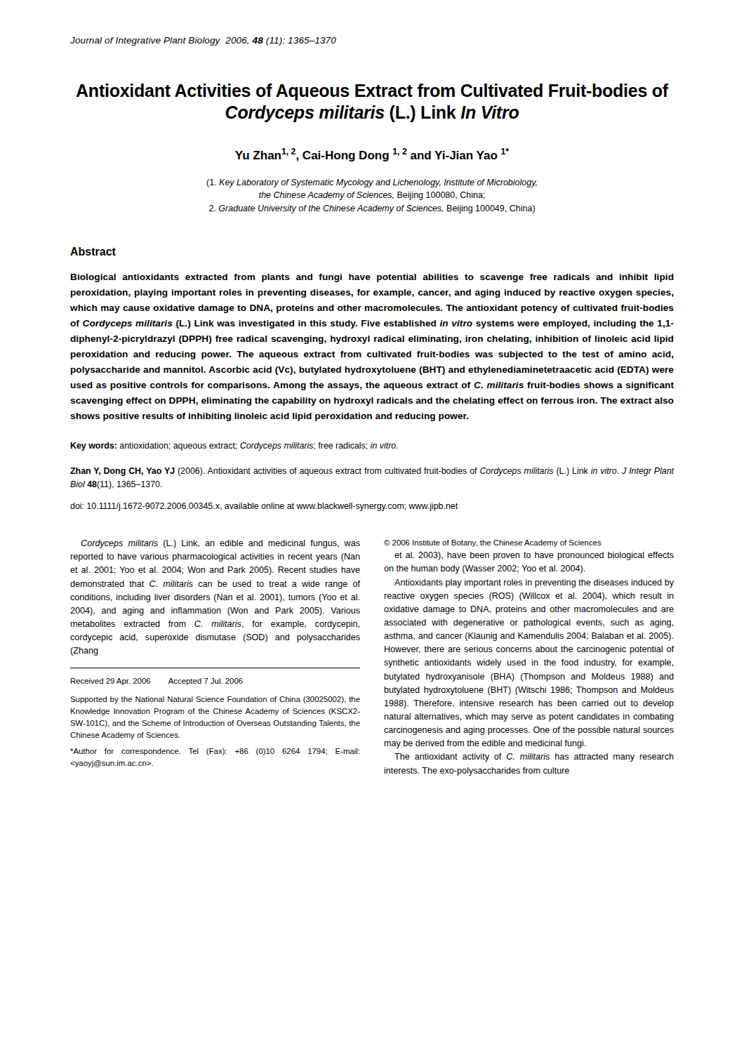Journal of Integrative Plant Biology 2006, 48 (11): 1365–1370
Antioxidant Activities of Aqueous Extract from Cultivated Fruit-bodies of Cordyceps militaris (L.) Link In Vitro
Yu Zhan1, 2, Cai-Hong Dong 1, 2 and Yi-Jian Yao 1*
(1. Key Laboratory of Systematic Mycology and Lichenology, Institute of Microbiology,
the Chinese Academy of Sciences, Beijing 100080, China;
2. Graduate University of the Chinese Academy of Sciences, Beijing 100049, China)
Abstract
Biological antioxidants extracted from plants and fungi have potential abilities to scavenge free radicals and inhibit lipid peroxidation, playing important roles in preventing diseases, for example, cancer, and aging induced by reactive oxygen species, which may cause oxidative damage to DNA, proteins and other macromolecules. The antioxidant potency of cultivated fruit-bodies of Cordyceps militaris (L.) Link was investigated in this study. Five established in vitro systems were employed, including the 1,1-diphenyl-2-picryldrazyl (DPPH) free radical scavenging, hydroxyl radical eliminating, iron chelating, inhibition of linoleic acid lipid peroxidation and reducing power. The aqueous extract from cultivated fruit-bodies was subjected to the test of amino acid, polysaccharide and mannitol. Ascorbic acid (Vc), butylated hydroxytoluene (BHT) and ethylenediaminetetraacetic acid (EDTA) were used as positive controls for comparisons. Among the assays, the aqueous extract of C. militaris fruit-bodies shows a significant scavenging effect on DPPH, eliminating the capability on hydroxyl radicals and the chelating effect on ferrous iron. The extract also shows positive results of inhibiting linoleic acid lipid peroxidation and reducing power.
Key words: antioxidation; aqueous extract; Cordyceps militaris; free radicals; in vitro.
Zhan Y, Dong CH, Yao YJ (2006). Antioxidant activities of aqueous extract from cultivated fruit-bodies of Cordyceps militaris (L.) Link in vitro. J Integr Plant Biol 48(11), 1365–1370.
doi: 10.1111/j.1672-9072.2006.00345.x, available online at www.blackwell-synergy.com; www.jipb.net
Cordyceps militaris (L.) Link, an edible and medicinal fungus, was reported to have various pharmacological activities in recent years (Nan et al. 2001; Yoo et al. 2004; Won and Park 2005). Recent studies have demonstrated that C. militaris can be used to treat a wide range of conditions, including liver disorders (Nan et al. 2001), tumors (Yoo et al. 2004), and aging and inflammation (Won and Park 2005). Various metabolites extracted from C. militaris, for example, cordycepin, cordycepic acid, superoxide dismutase (SOD) and polysaccharides (Zhang
Received 29 Apr. 2006 Accepted 7 Jul. 2006
Supported by the National Natural Science Foundation of China (30025002), the Knowledge Innovation Program of the Chinese Academy of Sciences (KSCX2-SW-101C), and the Scheme of Introduction of Overseas Outstanding Talents, the Chinese Academy of Sciences.
*Author for correspondence. Tel (Fax): +86 (0)10 6264 1794; E-mail: <yaoyj@sun.im.ac.cn>.
© 2006 Institute of Botany, the Chinese Academy of Sciences
et al. 2003), have been proven to have pronounced biological effects on the human body (Wasser 2002; Yoo et al. 2004).
Antioxidants play important roles in preventing the diseases induced by reactive oxygen species (ROS) (Willcox et al. 2004), which result in oxidative damage to DNA, proteins and other macromolecules and are associated with degenerative or pathological events, such as aging, asthma, and cancer (Klaunig and Kamendulis 2004; Balaban et al. 2005). However, there are serious concerns about the carcinogenic potential of synthetic antioxidants widely used in the food industry, for example, butylated hydroxyanisole (BHA) (Thompson and Moldeus 1988) and butylated hydroxytoluene (BHT) (Witschi 1986; Thompson and Moldeus 1988). Therefore, intensive research has been carried out to develop natural alternatives, which may serve as potent candidates in combating carcinogenesis and aging processes. One of the possible natural sources may be derived from the edible and medicinal fungi.
The antioxidant activity of C. militaris has attracted many research interests. The exo-polysaccharides from culture